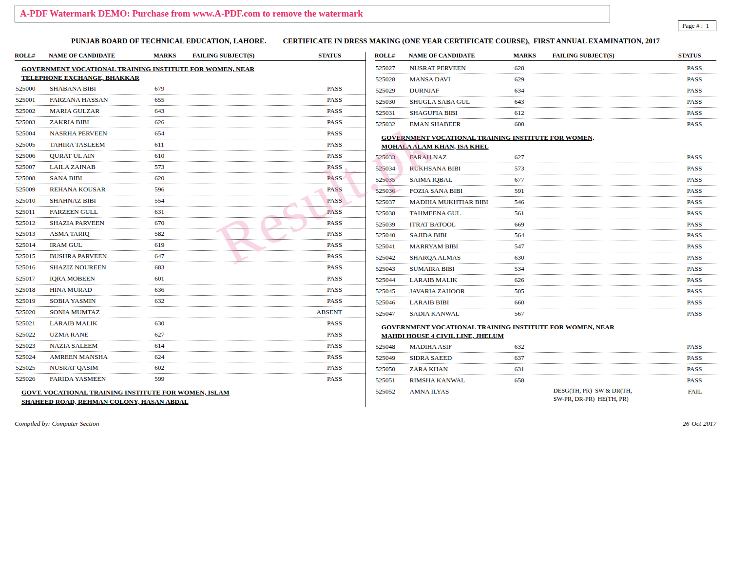A-PDF Watermark DEMO: Purchase from www.A-PDF.com to remove the watermark
Page # : 1
PUNJAB BOARD OF TECHNICAL EDUCATION, LAHORE. CERTIFICATE IN DRESS MAKING (ONE YEAR CERTIFICATE COURSE), FIRST ANNUAL EXAMINATION, 2017
Result.pk
| ROLL# NAME OF CANDIDATE MARKS FAILING SUBJECT(S) STATUS GOVERNMENT VOCATIONAL TRAINING INSTITUTE FOR WOMEN, NEAR TELEPHONE EXCHANGE, BHAKKAR 525000 SHABANA BIBI 679 PASS 525001 FARZANA HASSAN 655 PASS 525002 MARIA GULZAR 643 PASS 525003 ZAKRIA BIBI 626 PASS 525004 NASRHA PERVEEN 654 PASS 525005 TAHIRA TASLEEM 611 PASS 525006 QURAT UL AIN 610 PASS 525007 LAILA ZAINAB 573 PASS 525008 SANA BIBI 620 PASS 525009 REHANA KOUSAR 596 PASS 525010 SHAHNAZ BIBI 554 PASS 525011 FARZEEN GULL 631 PASS 525012 SHAZIA PARVEEN 670 PASS 525013 ASMA TARIQ 582 PASS 525014 IRAM GUL 619 PASS 525015 BUSHRA PARVEEN 647 PASS 525016 SHAZIZ NOUREEN 683 PASS 525017 IQRA MOBEEN 601 PASS 525018 HINA MURAD 636 PASS 525019 SOBIA YASMIN 632 PASS 525020 SONIA MUMTAZ ABSENT 525021 LARAIB MALIK 630 PASS 525022 UZMA RANE 627 PASS 525023 NAZIA SALEEM 614 PASS 525024 AMREEN MANSHA 624 PASS 525025 NUSRAT QASIM 602 PASS 525026 FARIDA YASMEEN 599 PASS GOVT. VOCATIONAL TRAINING INSTITUTE FOR WOMEN, ISLAM SHAHEED ROAD, REHMAN COLONY, HASAN ABDAL | ROLL# NAME OF CANDIDATE MARKS FAILING SUBJECT(S) STATUS 525027 NUSRAT PERVEEN 628 PASS 525028 MANSA DAVI 629 PASS 525029 DURNJAF 634 PASS 525030 SHUGLA SABA GUL 643 PASS 525031 SHAGUFIA BIBI 612 PASS 525032 EMAN SHABEER 600 PASS GOVERNMENT VOCATIONAL TRAINING INSTITUTE FOR WOMEN, MOHALA ALAM KHAN, ISA KHEL 525033 FARAH NAZ 627 PASS 525034 RUKHSANA BIBI 573 PASS 525035 SAIMA IQBAL 677 PASS 525036 FOZIA SANA BIBI 591 PASS 525037 MADIHA MUKHTIAR BIBI 546 PASS 525038 TAHMEENA GUL 561 PASS 525039 ITRAT BATOOL 669 PASS 525040 SAJIDA BIBI 564 PASS 525041 MARRYAM BIBI 547 PASS 525042 SHARQA ALMAS 630 PASS 525043 SUMAIRA BIBI 534 PASS 525044 LARAIB MALIK 626 PASS 525045 JAVARIA ZAHOOR 505 PASS 525046 LARAIB BIBI 660 PASS 525047 SADIA KANWAL 567 PASS GOVERNMENT VOCATIONAL TRAINING INSTITUTE FOR WOMEN, NEAR MAHDI HOUSE 4 CIVIL LINE, JHELUM 525048 MADIHA ASIF 632 PASS 525049 SIDRA SAEED 637 PASS 525050 ZARA KHAN 631 PASS 525051 RIMSHA KANWAL 658 PASS 525052 AMNA ILYAS DESG(TH, PR) SW & DR(TH, SW-PR, DR-PR) HE(TH, PR) FAIL |
Compiled by: Computer Section
26-Oct-2017